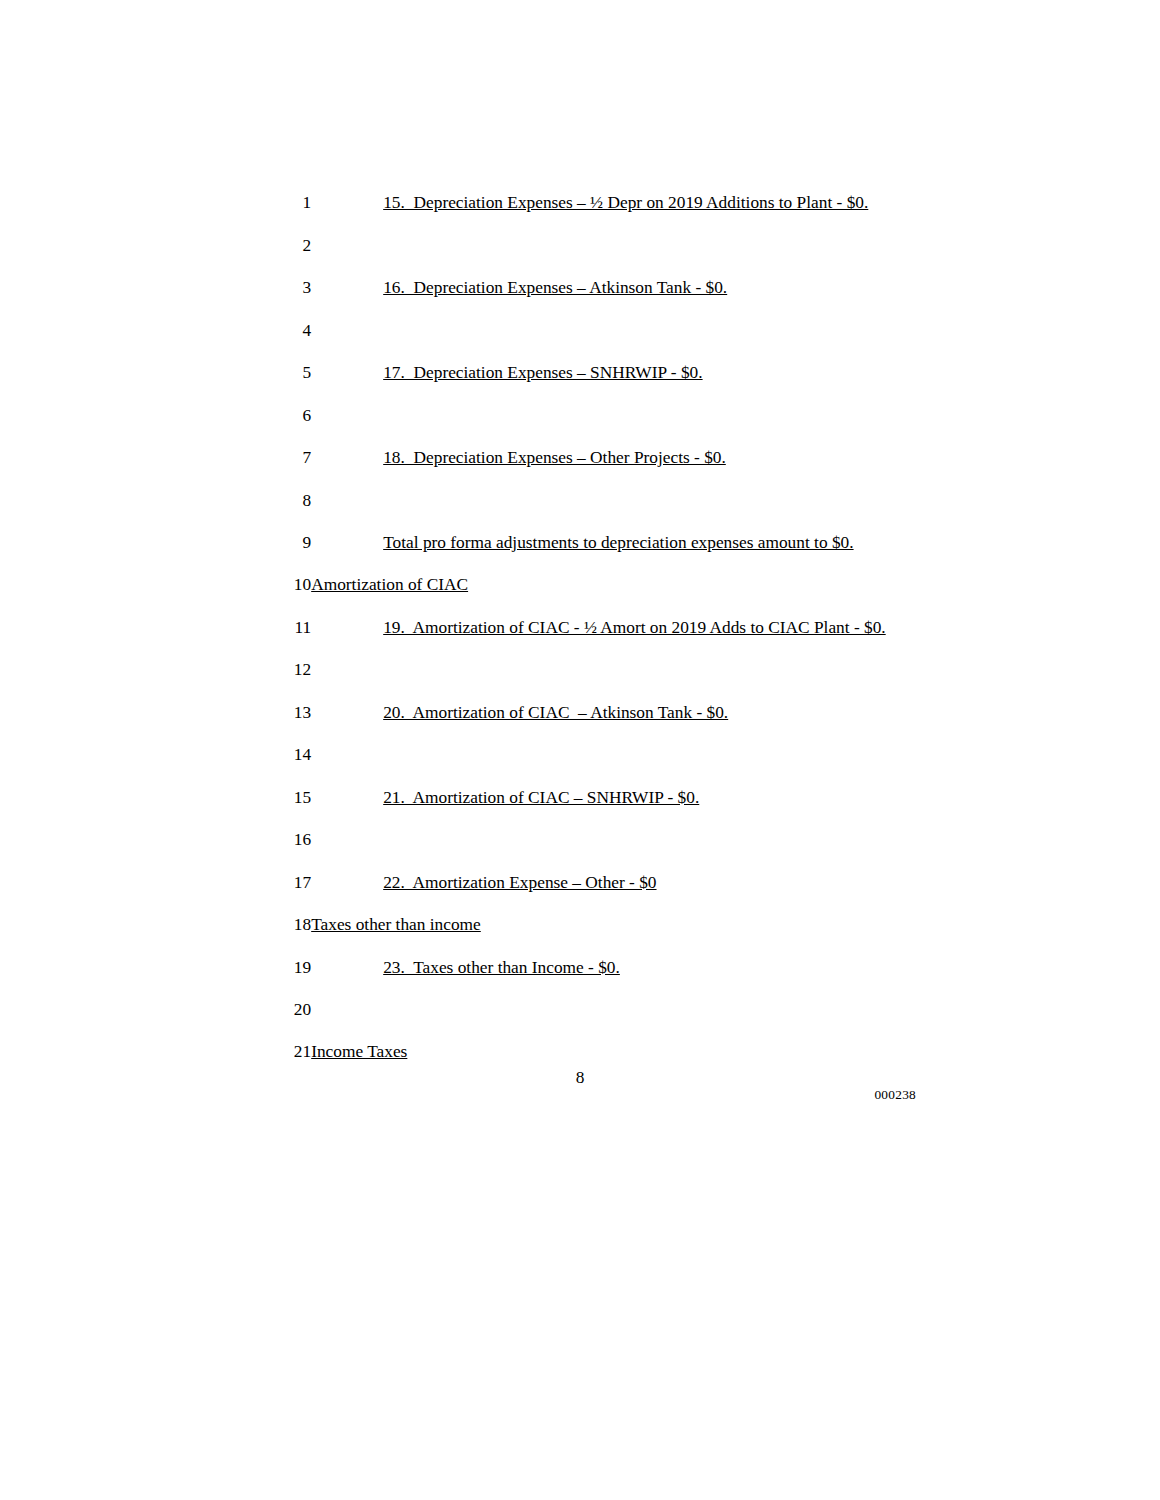| 1 | 15. Depreciation Expenses – ½ Depr on 2019 Additions to Plant - $0. |
| 2 | |
| 3 | 16. Depreciation Expenses – Atkinson Tank - $0. |
| 4 | |
| 5 | 17. Depreciation Expenses – SNHRWIP - $0. |
| 6 | |
| 7 | 18. Depreciation Expenses – Other Projects - $0. |
| 8 | |
| 9 | Total pro forma adjustments to depreciation expenses amount to $0. |
| 10 | Amortization of CIAC |
| 11 | 19. Amortization of CIAC - ½ Amort on 2019 Adds to CIAC Plant - $0. |
| 12 | |
| 13 | 20. Amortization of CIAC – Atkinson Tank - $0. |
| 14 | |
| 15 | 21. Amortization of CIAC – SNHRWIP - $0. |
| 16 | |
| 17 | 22. Amortization Expense – Other - $0 |
| 18 | Taxes other than income |
| 19 | 23. Taxes other than Income - $0. |
| 20 | |
| 21 | Income Taxes |
8
000238